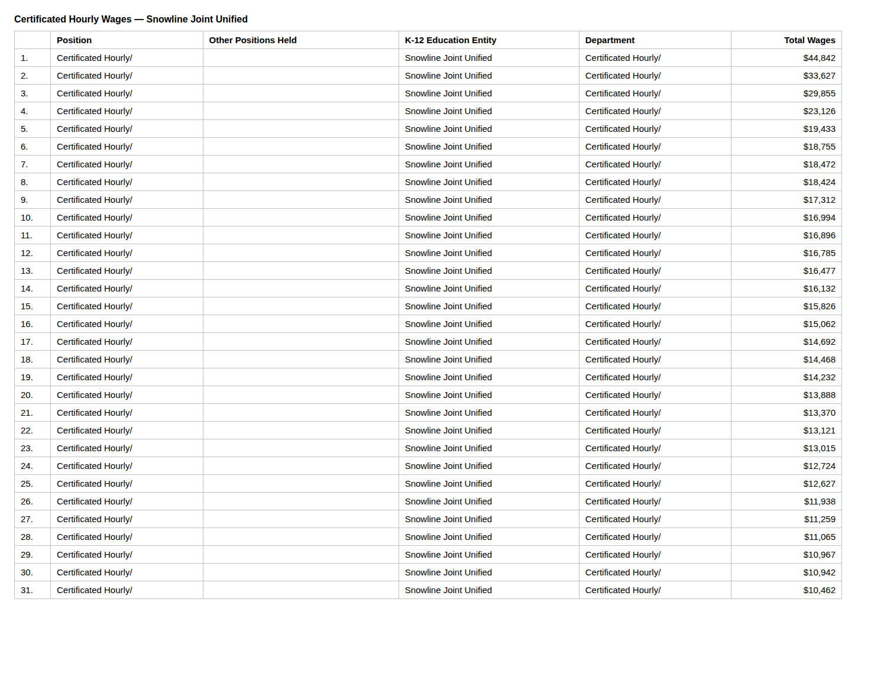Certificated Hourly Wages — Snowline Joint Unified
| | Position | Other Positions Held | K-12 Education Entity | Department | Total Wages |
| --- | --- | --- | --- | --- | --- |
| 1. | Certificated Hourly/ | | Snowline Joint Unified | Certificated Hourly/ | $44,842 |
| 2. | Certificated Hourly/ | | Snowline Joint Unified | Certificated Hourly/ | $33,627 |
| 3. | Certificated Hourly/ | | Snowline Joint Unified | Certificated Hourly/ | $29,855 |
| 4. | Certificated Hourly/ | | Snowline Joint Unified | Certificated Hourly/ | $23,126 |
| 5. | Certificated Hourly/ | | Snowline Joint Unified | Certificated Hourly/ | $19,433 |
| 6. | Certificated Hourly/ | | Snowline Joint Unified | Certificated Hourly/ | $18,755 |
| 7. | Certificated Hourly/ | | Snowline Joint Unified | Certificated Hourly/ | $18,472 |
| 8. | Certificated Hourly/ | | Snowline Joint Unified | Certificated Hourly/ | $18,424 |
| 9. | Certificated Hourly/ | | Snowline Joint Unified | Certificated Hourly/ | $17,312 |
| 10. | Certificated Hourly/ | | Snowline Joint Unified | Certificated Hourly/ | $16,994 |
| 11. | Certificated Hourly/ | | Snowline Joint Unified | Certificated Hourly/ | $16,896 |
| 12. | Certificated Hourly/ | | Snowline Joint Unified | Certificated Hourly/ | $16,785 |
| 13. | Certificated Hourly/ | | Snowline Joint Unified | Certificated Hourly/ | $16,477 |
| 14. | Certificated Hourly/ | | Snowline Joint Unified | Certificated Hourly/ | $16,132 |
| 15. | Certificated Hourly/ | | Snowline Joint Unified | Certificated Hourly/ | $15,826 |
| 16. | Certificated Hourly/ | | Snowline Joint Unified | Certificated Hourly/ | $15,062 |
| 17. | Certificated Hourly/ | | Snowline Joint Unified | Certificated Hourly/ | $14,692 |
| 18. | Certificated Hourly/ | | Snowline Joint Unified | Certificated Hourly/ | $14,468 |
| 19. | Certificated Hourly/ | | Snowline Joint Unified | Certificated Hourly/ | $14,232 |
| 20. | Certificated Hourly/ | | Snowline Joint Unified | Certificated Hourly/ | $13,888 |
| 21. | Certificated Hourly/ | | Snowline Joint Unified | Certificated Hourly/ | $13,370 |
| 22. | Certificated Hourly/ | | Snowline Joint Unified | Certificated Hourly/ | $13,121 |
| 23. | Certificated Hourly/ | | Snowline Joint Unified | Certificated Hourly/ | $13,015 |
| 24. | Certificated Hourly/ | | Snowline Joint Unified | Certificated Hourly/ | $12,724 |
| 25. | Certificated Hourly/ | | Snowline Joint Unified | Certificated Hourly/ | $12,627 |
| 26. | Certificated Hourly/ | | Snowline Joint Unified | Certificated Hourly/ | $11,938 |
| 27. | Certificated Hourly/ | | Snowline Joint Unified | Certificated Hourly/ | $11,259 |
| 28. | Certificated Hourly/ | | Snowline Joint Unified | Certificated Hourly/ | $11,065 |
| 29. | Certificated Hourly/ | | Snowline Joint Unified | Certificated Hourly/ | $10,967 |
| 30. | Certificated Hourly/ | | Snowline Joint Unified | Certificated Hourly/ | $10,942 |
| 31. | Certificated Hourly/ | | Snowline Joint Unified | Certificated Hourly/ | $10,462 |